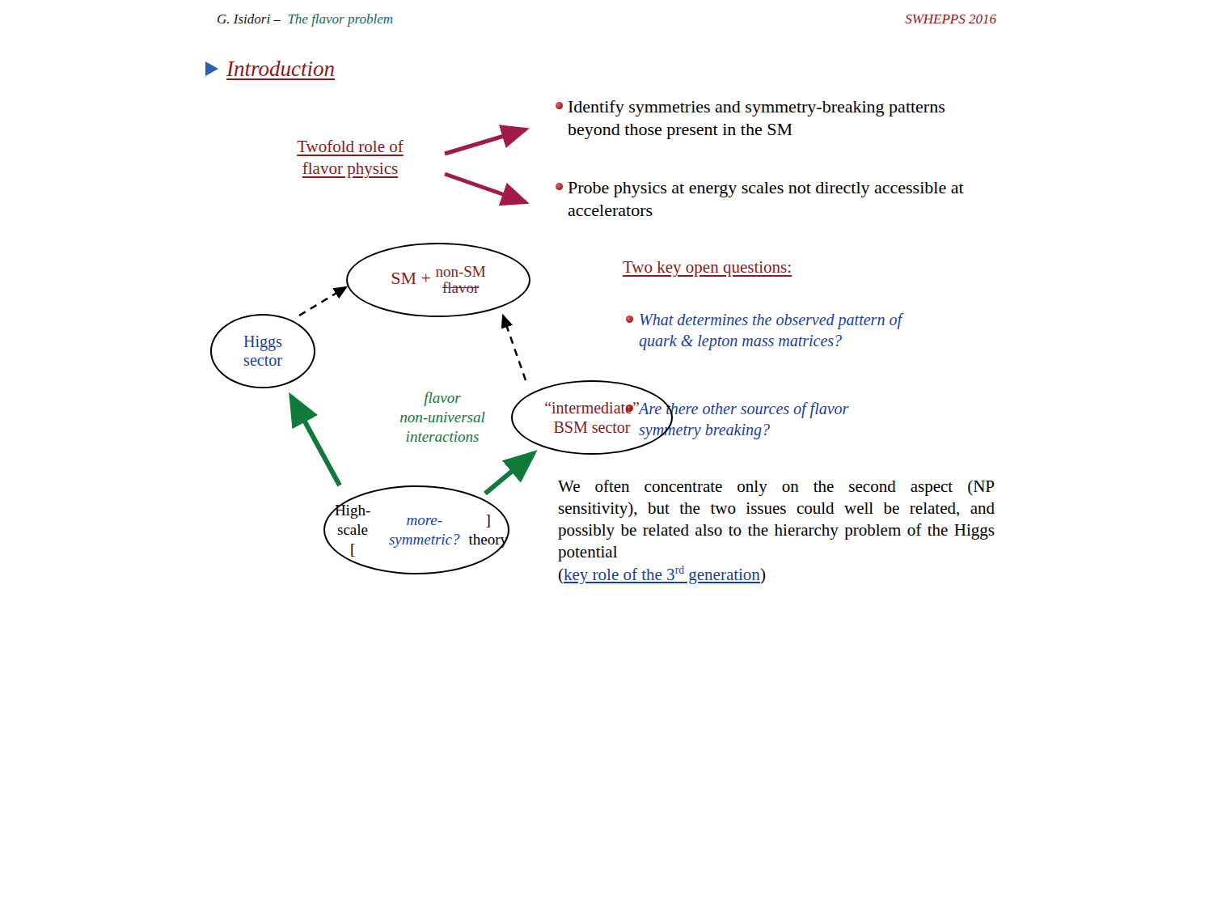G. Isidori – The flavor problem
SWHEPPS 2016
Introduction
Identify symmetries and symmetry-breaking patterns beyond those present in the SM
Probe physics at energy scales not directly accessible at accelerators
Twofold role of
flavor physics
Two key open questions:
What determines the observed pattern of quark & lepton mass matrices?
Are there other sources of flavor symmetry breaking?
SM + non-SM
flavor
Higgs
sector
“intermediate”
BSM sector
High-scale
[more-symmetric?]
theory
flavor
non-universal
interactions
We often concentrate only on the second aspect (NP sensitivity), but the two issues could well be related, and possibly be related also to the hierarchy problem of the Higgs potential
(key role of the 3rd generation)